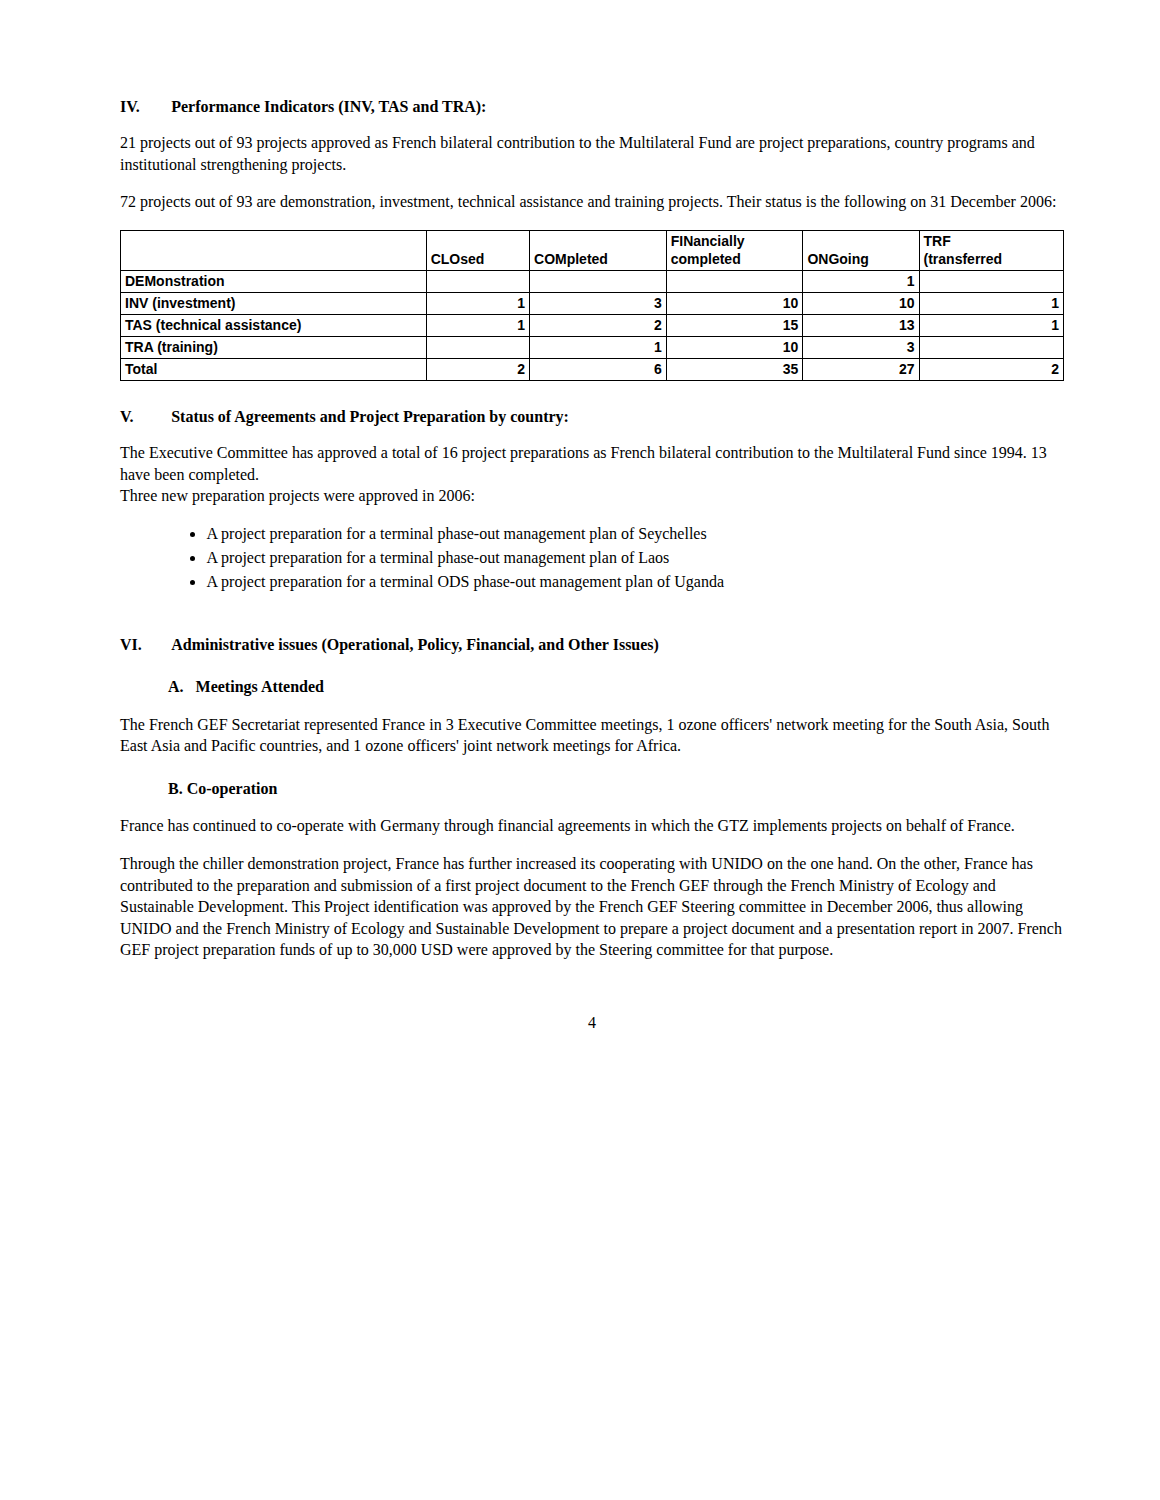IV. Performance Indicators (INV, TAS and TRA):
21 projects out of 93 projects approved as French bilateral contribution to the Multilateral Fund are project preparations, country programs and institutional strengthening projects.
72 projects out of 93 are demonstration, investment, technical assistance and training projects. Their status is the following on 31 December 2006:
| | CLOsed | COMpleted | FINancially completed | ONGoing | TRF (transferred |
| --- | --- | --- | --- | --- | --- |
| DEMonstration | | | | 1 | |
| INV (investment) | 1 | 3 | 10 | 10 | 1 |
| TAS (technical assistance) | 1 | 2 | 15 | 13 | 1 |
| TRA (training) | | 1 | 10 | 3 | |
| Total | 2 | 6 | 35 | 27 | 2 |
V. Status of Agreements and Project Preparation by country:
The Executive Committee has approved a total of 16 project preparations as French bilateral contribution to the Multilateral Fund since 1994. 13 have been completed.
Three new preparation projects were approved in 2006:
A project preparation for a terminal phase-out management plan of Seychelles
A project preparation for a terminal phase-out management plan of Laos
A project preparation for a terminal ODS phase-out management plan of Uganda
VI. Administrative issues (Operational, Policy, Financial, and Other Issues)
A. Meetings Attended
The French GEF Secretariat represented France in 3 Executive Committee meetings, 1 ozone officers' network meeting for the South Asia, South East Asia and Pacific countries, and 1 ozone officers' joint network meetings for Africa.
B. Co-operation
France has continued to co-operate with Germany through financial agreements in which the GTZ implements projects on behalf of France.
Through the chiller demonstration project, France has further increased its cooperating with UNIDO on the one hand. On the other, France has contributed to the preparation and submission of a first project document to the French GEF through the French Ministry of Ecology and Sustainable Development. This Project identification was approved by the French GEF Steering committee in December 2006, thus allowing UNIDO and the French Ministry of Ecology and Sustainable Development to prepare a project document and a presentation report in 2007. French GEF project preparation funds of up to 30,000 USD were approved by the Steering committee for that purpose.
4